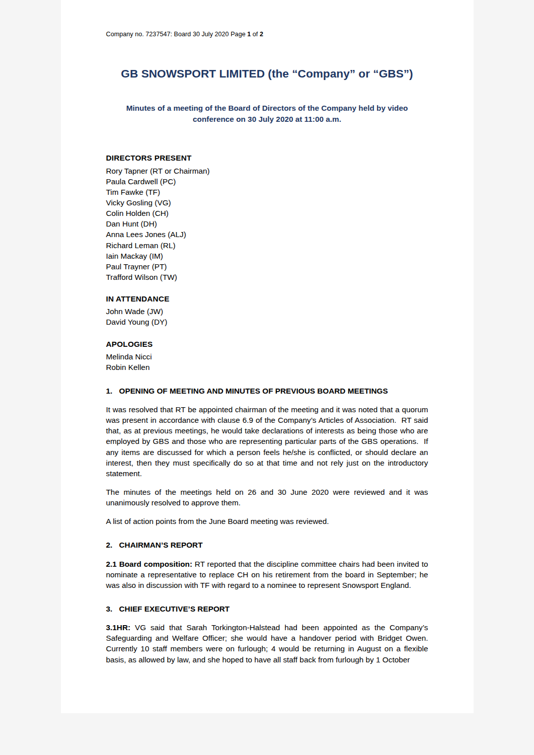Company no. 7237547: Board 30 July 2020 Page 1 of 2
GB SNOWSPORT LIMITED (the “Company” or “GBS”)
Minutes of a meeting of the Board of Directors of the Company held by video conference on 30 July 2020 at 11:00 a.m.
DIRECTORS PRESENT
Rory Tapner (RT or Chairman)
Paula Cardwell (PC)
Tim Fawke (TF)
Vicky Gosling (VG)
Colin Holden (CH)
Dan Hunt (DH)
Anna Lees Jones (ALJ)
Richard Leman (RL)
Iain Mackay (IM)
Paul Trayner (PT)
Trafford Wilson (TW)
IN ATTENDANCE
John Wade (JW)
David Young (DY)
APOLOGIES
Melinda Nicci
Robin Kellen
1. OPENING OF MEETING AND MINUTES OF PREVIOUS BOARD MEETINGS
It was resolved that RT be appointed chairman of the meeting and it was noted that a quorum was present in accordance with clause 6.9 of the Company’s Articles of Association. RT said that, as at previous meetings, he would take declarations of interests as being those who are employed by GBS and those who are representing particular parts of the GBS operations. If any items are discussed for which a person feels he/she is conflicted, or should declare an interest, then they must specifically do so at that time and not rely just on the introductory statement.
The minutes of the meetings held on 26 and 30 June 2020 were reviewed and it was unanimously resolved to approve them.
A list of action points from the June Board meeting was reviewed.
2. CHAIRMAN’S REPORT
2.1 Board composition: RT reported that the discipline committee chairs had been invited to nominate a representative to replace CH on his retirement from the board in September; he was also in discussion with TF with regard to a nominee to represent Snowsport England.
3. CHIEF EXECUTIVE’S REPORT
3.1HR: VG said that Sarah Torkington-Halstead had been appointed as the Company’s Safeguarding and Welfare Officer; she would have a handover period with Bridget Owen. Currently 10 staff members were on furlough; 4 would be returning in August on a flexible basis, as allowed by law, and she hoped to have all staff back from furlough by 1 October